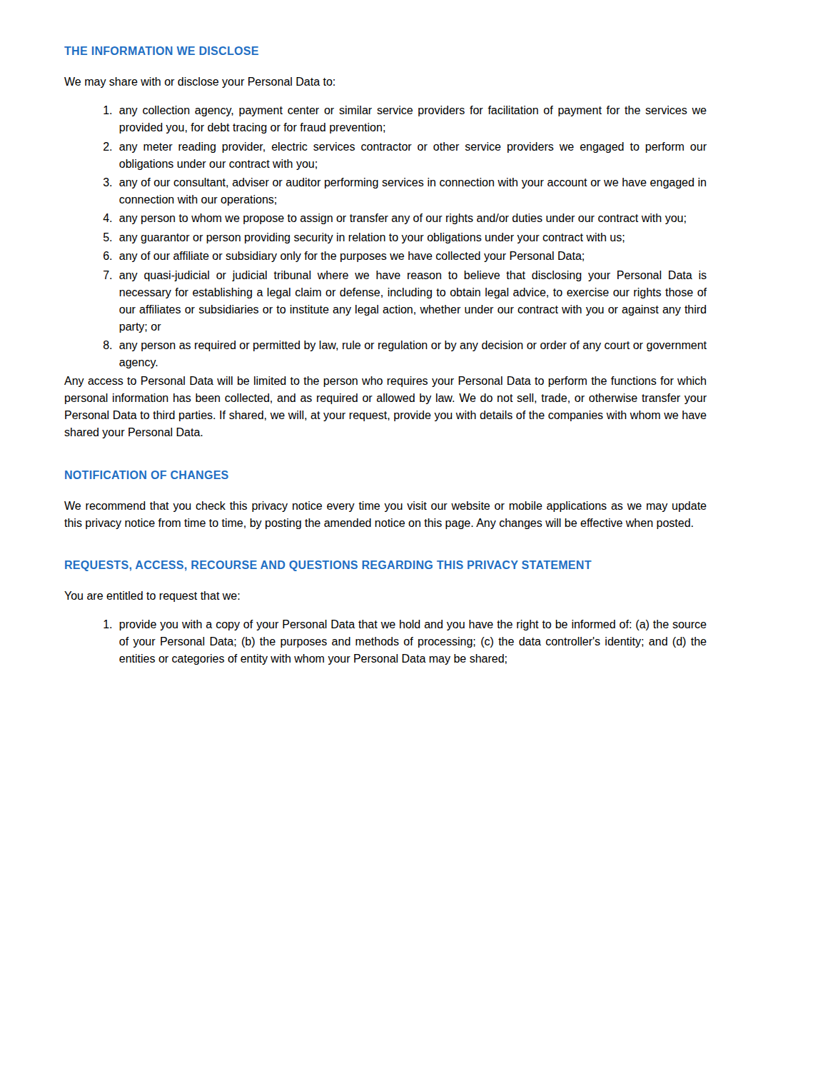The Information We Disclose
We may share with or disclose your Personal Data to:
any collection agency, payment center or similar service providers for facilitation of payment for the services we provided you, for debt tracing or for fraud prevention;
any meter reading provider, electric services contractor or other service providers we engaged to perform our obligations under our contract with you;
any of our consultant, adviser or auditor performing services in connection with your account or we have engaged in connection with our operations;
any person to whom we propose to assign or transfer any of our rights and/or duties under our contract with you;
any guarantor or person providing security in relation to your obligations under your contract with us;
any of our affiliate or subsidiary only for the purposes we have collected your Personal Data;
any quasi-judicial or judicial tribunal where we have reason to believe that disclosing your Personal Data is necessary for establishing a legal claim or defense, including to obtain legal advice, to exercise our rights those of our affiliates or subsidiaries or to institute any legal action, whether under our contract with you or against any third party; or
any person as required or permitted by law, rule or regulation or by any decision or order of any court or government agency.
Any access to Personal Data will be limited to the person who requires your Personal Data to perform the functions for which personal information has been collected, and as required or allowed by law. We do not sell, trade, or otherwise transfer your Personal Data to third parties. If shared, we will, at your request, provide you with details of the companies with whom we have shared your Personal Data.
Notification of Changes
We recommend that you check this privacy notice every time you visit our website or mobile applications as we may update this privacy notice from time to time, by posting the amended notice on this page. Any changes will be effective when posted.
Requests, Access, Recourse and Questions Regarding This Privacy Statement
You are entitled to request that we:
provide you with a copy of your Personal Data that we hold and you have the right to be informed of: (a) the source of your Personal Data; (b) the purposes and methods of processing; (c) the data controller's identity; and (d) the entities or categories of entity with whom your Personal Data may be shared;